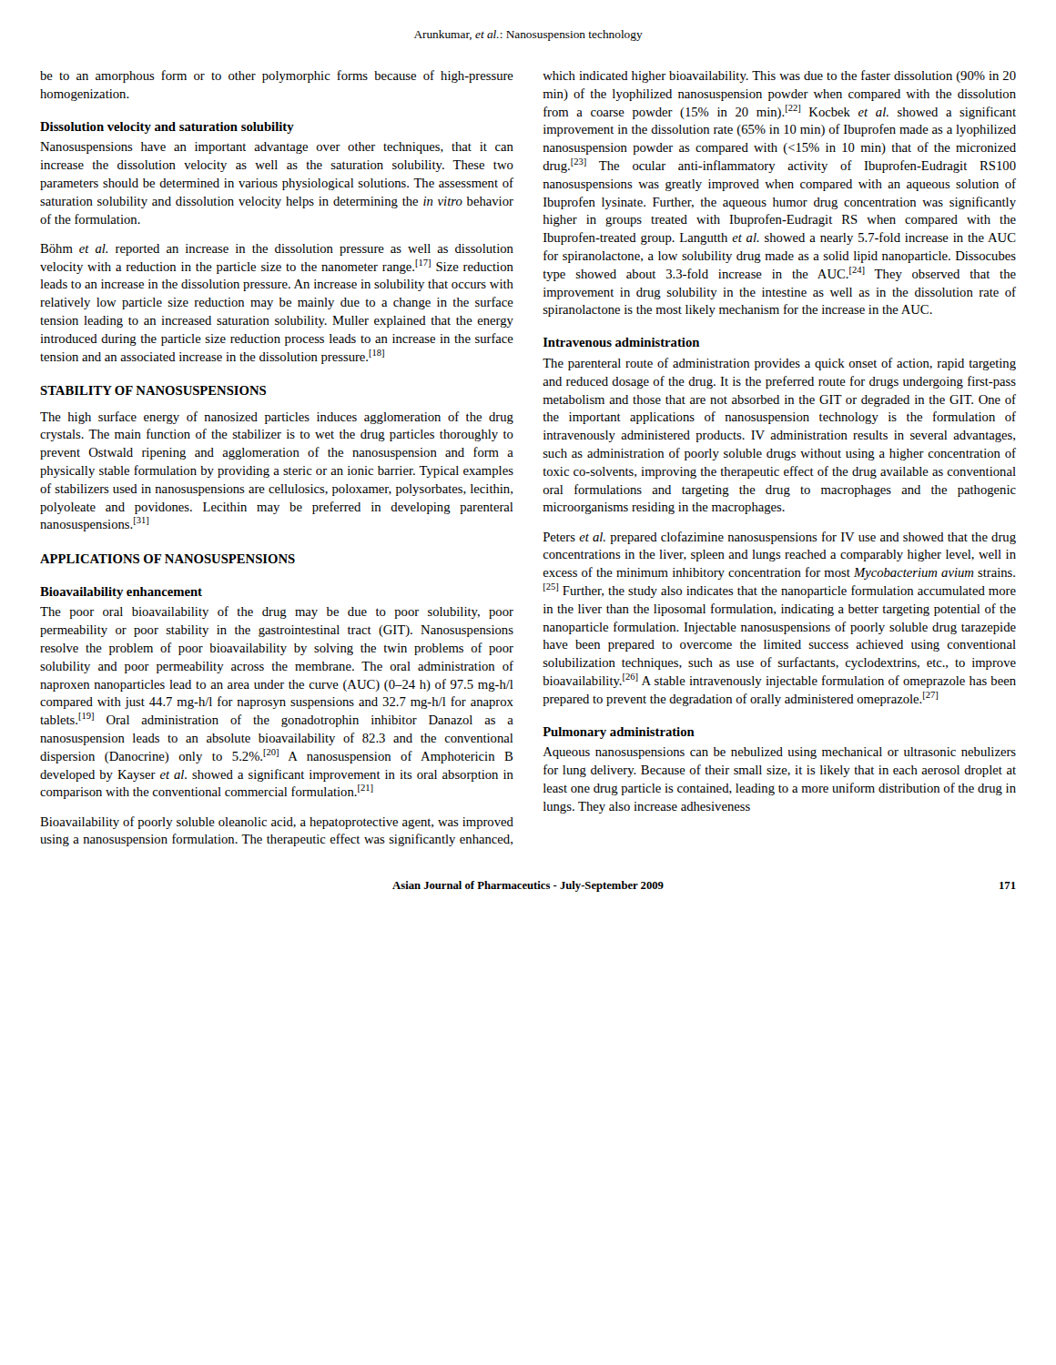Arunkumar, et al.: Nanosuspension technology
be to an amorphous form or to other polymorphic forms because of high-pressure homogenization.
Dissolution velocity and saturation solubility
Nanosuspensions have an important advantage over other techniques, that it can increase the dissolution velocity as well as the saturation solubility. These two parameters should be determined in various physiological solutions. The assessment of saturation solubility and dissolution velocity helps in determining the in vitro behavior of the formulation.
Böhm et al. reported an increase in the dissolution pressure as well as dissolution velocity with a reduction in the particle size to the nanometer range.[17] Size reduction leads to an increase in the dissolution pressure. An increase in solubility that occurs with relatively low particle size reduction may be mainly due to a change in the surface tension leading to an increased saturation solubility. Muller explained that the energy introduced during the particle size reduction process leads to an increase in the surface tension and an associated increase in the dissolution pressure.[18]
Stability of nanosuspensions
The high surface energy of nanosized particles induces agglomeration of the drug crystals. The main function of the stabilizer is to wet the drug particles thoroughly to prevent Ostwald ripening and agglomeration of the nanosuspension and form a physically stable formulation by providing a steric or an ionic barrier. Typical examples of stabilizers used in nanosuspensions are cellulosics, poloxamer, polysorbates, lecithin, polyoleate and povidones. Lecithin may be preferred in developing parenteral nanosuspensions.[31]
Applications of nanosuspensions
Bioavailability enhancement
The poor oral bioavailability of the drug may be due to poor solubility, poor permeability or poor stability in the gastrointestinal tract (GIT). Nanosuspensions resolve the problem of poor bioavailability by solving the twin problems of poor solubility and poor permeability across the membrane. The oral administration of naproxen nanoparticles lead to an area under the curve (AUC) (0–24 h) of 97.5 mg-h/l compared with just 44.7 mg-h/l for naprosyn suspensions and 32.7 mg-h/l for anaprox tablets.[19] Oral administration of the gonadotrophin inhibitor Danazol as a nanosuspension leads to an absolute bioavailability of 82.3 and the conventional dispersion (Danocrine) only to 5.2%.[20] A nanosuspension of Amphotericin B developed by Kayser et al. showed a significant improvement in its oral absorption in comparison with the conventional commercial formulation.[21]
Bioavailability of poorly soluble oleanolic acid, a hepatoprotective agent, was improved using a nanosuspension formulation. The therapeutic effect was significantly enhanced, which indicated higher bioavailability. This was due to the faster dissolution (90% in 20 min) of the lyophilized nanosuspension powder when compared with the dissolution from a coarse powder (15% in 20 min).[22] Kocbek et al. showed a significant improvement in the dissolution rate (65% in 10 min) of Ibuprofen made as a lyophilized nanosuspension powder as compared with (<15% in 10 min) that of the micronized drug.[23] The ocular anti-inflammatory activity of Ibuprofen-Eudragit RS100 nanosuspensions was greatly improved when compared with an aqueous solution of Ibuprofen lysinate. Further, the aqueous humor drug concentration was significantly higher in groups treated with Ibuprofen-Eudragit RS when compared with the Ibuprofen-treated group. Langutth et al. showed a nearly 5.7-fold increase in the AUC for spiranolactone, a low solubility drug made as a solid lipid nanoparticle. Dissocubes type showed about 3.3-fold increase in the AUC.[24] They observed that the improvement in drug solubility in the intestine as well as in the dissolution rate of spiranolactone is the most likely mechanism for the increase in the AUC.
Intravenous administration
The parenteral route of administration provides a quick onset of action, rapid targeting and reduced dosage of the drug. It is the preferred route for drugs undergoing first-pass metabolism and those that are not absorbed in the GIT or degraded in the GIT. One of the important applications of nanosuspension technology is the formulation of intravenously administered products. IV administration results in several advantages, such as administration of poorly soluble drugs without using a higher concentration of toxic co-solvents, improving the therapeutic effect of the drug available as conventional oral formulations and targeting the drug to macrophages and the pathogenic microorganisms residing in the macrophages.
Peters et al. prepared clofazimine nanosuspensions for IV use and showed that the drug concentrations in the liver, spleen and lungs reached a comparably higher level, well in excess of the minimum inhibitory concentration for most Mycobacterium avium strains.[25] Further, the study also indicates that the nanoparticle formulation accumulated more in the liver than the liposomal formulation, indicating a better targeting potential of the nanoparticle formulation. Injectable nanosuspensions of poorly soluble drug tarazepide have been prepared to overcome the limited success achieved using conventional solubilization techniques, such as use of surfactants, cyclodextrins, etc., to improve bioavailability.[26] A stable intravenously injectable formulation of omeprazole has been prepared to prevent the degradation of orally administered omeprazole.[27]
Pulmonary administration
Aqueous nanosuspensions can be nebulized using mechanical or ultrasonic nebulizers for lung delivery. Because of their small size, it is likely that in each aerosol droplet at least one drug particle is contained, leading to a more uniform distribution of the drug in lungs. They also increase adhesiveness
Asian Journal of Pharmaceutics - July-September 2009 171